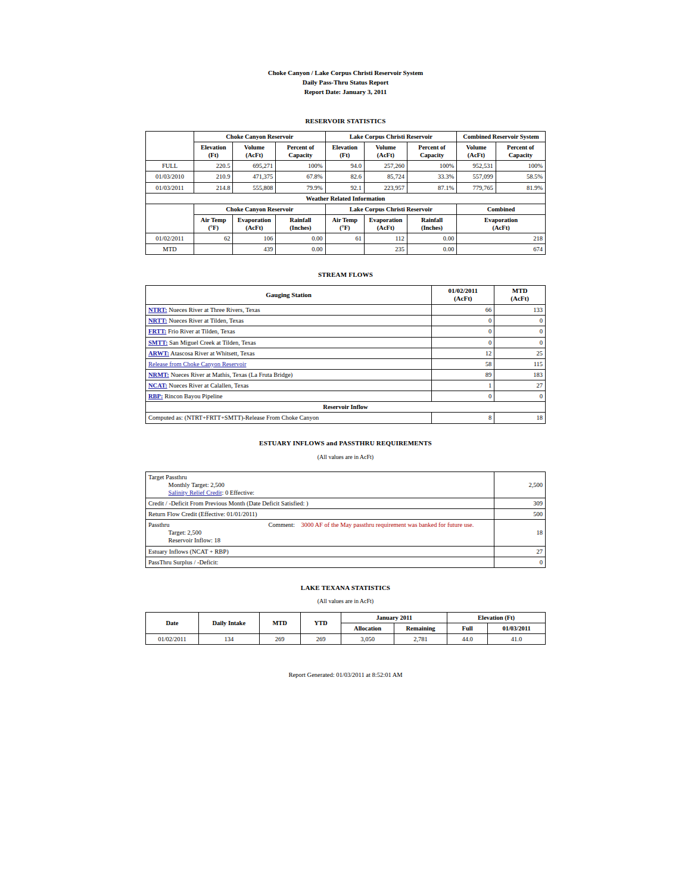Choke Canyon / Lake Corpus Christi Reservoir System
Daily Pass-Thru Status Report
Report Date: January 3, 2011
RESERVOIR STATISTICS
| | Choke Canyon Reservoir | Lake Corpus Christi Reservoir | Combined Reservoir System |
| --- | --- | --- | --- |
| Elevation (Ft) | Volume (AcFt) | Percent of Capacity | Elevation (Ft) | Volume (AcFt) | Percent of Capacity | Volume (AcFt) | Percent of Capacity |
| FULL | 220.5 | 695,271 | 100% | 94.0 | 257,260 | 100% | 952,531 | 100% |
| 01/03/2010 | 210.9 | 471,375 | 67.8% | 82.6 | 85,724 | 33.3% | 557,099 | 58.5% |
| 01/03/2011 | 214.8 | 555,808 | 79.9% | 92.1 | 223,957 | 87.1% | 779,765 | 81.9% |
| Weather Related Information |
| | Choke Canyon Reservoir | Lake Corpus Christi Reservoir | Combined |
| Air Temp (°F) | Evaporation (AcFt) | Rainfall (Inches) | Air Temp (°F) | Evaporation (AcFt) | Rainfall (Inches) | Evaporation (AcFt) |
| 01/02/2011 | 62 | 106 | 0.00 | 61 | 112 | 0.00 | 218 |
| MTD | | 439 | 0.00 | | 235 | 0.00 | 674 |
STREAM FLOWS
| Gauging Station | 01/02/2011 (AcFt) | MTD (AcFt) |
| --- | --- | --- |
| NTRT: Nueces River at Three Rivers, Texas | 66 | 133 |
| NRTT: Nueces River at Tilden, Texas | 0 | 0 |
| FRTT: Frio River at Tilden, Texas | 0 | 0 |
| SMTT: San Miguel Creek at Tilden, Texas | 0 | 0 |
| ARWT: Atascosa River at Whitsett, Texas | 12 | 25 |
| Release from Choke Canyon Reservoir | 58 | 115 |
| NRMT: Nueces River at Mathis, Texas (La Fruta Bridge) | 89 | 183 |
| NCAT: Nueces River at Calallen, Texas | 1 | 27 |
| RBP: Rincon Bayou Pipeline | 0 | 0 |
| Reservoir Inflow |
| Computed as: (NTRT+FRTT+SMTT)-Release From Choke Canyon | 8 | 18 |
ESTUARY INFLOWS and PASSTHRU REQUIREMENTS
(All values are in AcFt)
| Target Passthru Monthly Target: 2,500 Salinity Relief Credit : 0 Effective: | 2,500 |
| Credit / -Deficit From Previous Month (Date Deficit Satisfied: ) | 309 |
| Return Flow Credit (Effective: 01/01/2011) | 500 |
| / Passthru Target: 2,500 Reservoir Inflow: 18 / Comment: 3000 AF of the May passthru requirement was banked for future use. / | 18 |
| Estuary Inflows (NCAT + RBP) | 27 |
| PassThru Surplus / -Deficit: | 0 |
LAKE TEXANA STATISTICS
(All values are in AcFt)
| Date | Daily Intake | MTD | YTD | January 2011 | Elevation (Ft) |
| --- | --- | --- | --- | --- | --- |
| Allocation | Remaining | Full | 01/03/2011 |
| 01/02/2011 | 134 | 269 | 269 | 3,050 | 2,781 | 44.0 | 41.0 |
Report Generated: 01/03/2011 at 8:52:01 AM